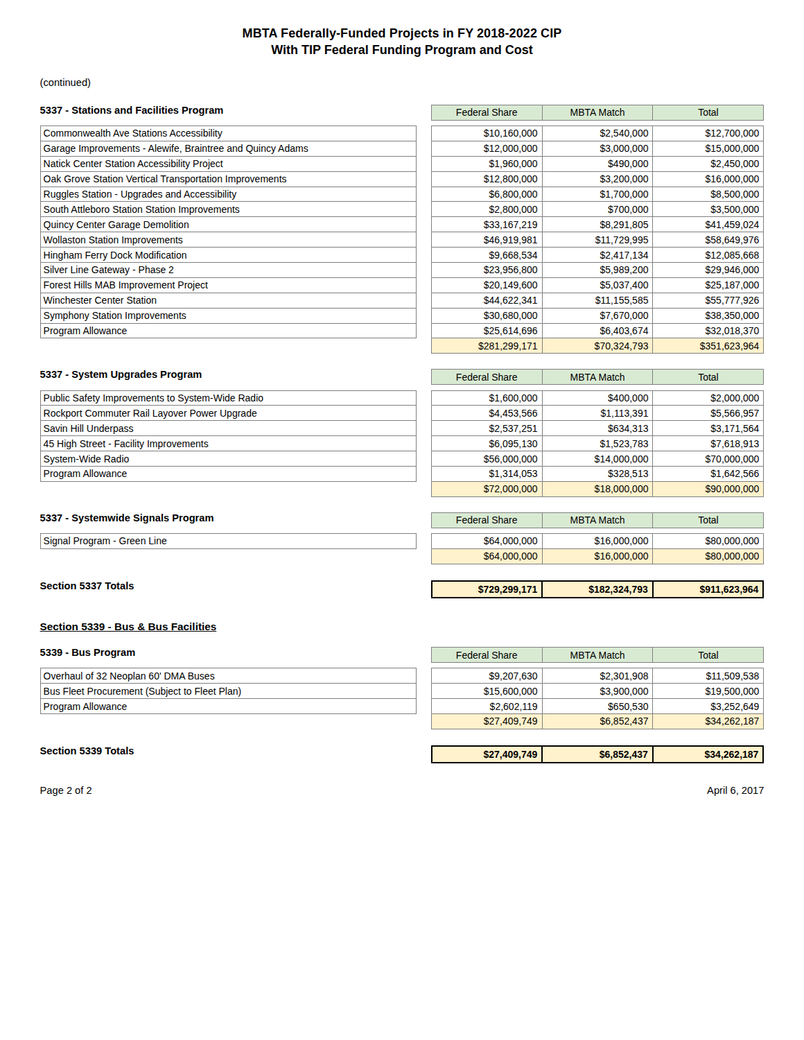MBTA Federally-Funded Projects in FY 2018-2022 CIP
With TIP Federal Funding Program and Cost
(continued)
| 5337 - Stations and Facilities Program | | / Federal Share / MBTA Match / Total / / --- / --- / --- / |
| / Commonwealth Ave Stations Accessibility / / Garage Improvements - Alewife, Braintree and Quincy Adams / / Natick Center Station Accessibility Project / / Oak Grove Station Vertical Transportation Improvements / / Ruggles Station - Upgrades and Accessibility / / South Attleboro Station Station Improvements / / Quincy Center Garage Demolition / / Wollaston Station Improvements / / Hingham Ferry Dock Modification / / Silver Line Gateway - Phase 2 / / Forest Hills MAB Improvement Project / / Winchester Center Station / / Symphony Station Improvements / / Program Allowance / | | / $10,160,000 / $2,540,000 / $12,700,000 / / $12,000,000 / $3,000,000 / $15,000,000 / / $1,960,000 / $490,000 / $2,450,000 / / $12,800,000 / $3,200,000 / $16,000,000 / / $6,800,000 / $1,700,000 / $8,500,000 / / $2,800,000 / $700,000 / $3,500,000 / / $33,167,219 / $8,291,805 / $41,459,024 / / $46,919,981 / $11,729,995 / $58,649,976 / / $9,668,534 / $2,417,134 / $12,085,668 / / $23,956,800 / $5,989,200 / $29,946,000 / / $20,149,600 / $5,037,400 / $25,187,000 / / $44,622,341 / $11,155,585 / $55,777,926 / / $30,680,000 / $7,670,000 / $38,350,000 / / $25,614,696 / $6,403,674 / $32,018,370 / / $281,299,171 / $70,324,793 / $351,623,964 / |
| 5337 - System Upgrades Program | | / Federal Share / MBTA Match / Total / / --- / --- / --- / |
| / Public Safety Improvements to System-Wide Radio / / Rockport Commuter Rail Layover Power Upgrade / / Savin Hill Underpass / / 45 High Street - Facility Improvements / / System-Wide Radio / / Program Allowance / | | / $1,600,000 / $400,000 / $2,000,000 / / $4,453,566 / $1,113,391 / $5,566,957 / / $2,537,251 / $634,313 / $3,171,564 / / $6,095,130 / $1,523,783 / $7,618,913 / / $56,000,000 / $14,000,000 / $70,000,000 / / $1,314,053 / $328,513 / $1,642,566 / / $72,000,000 / $18,000,000 / $90,000,000 / |
| 5337 - Systemwide Signals Program | | / Federal Share / MBTA Match / Total / / --- / --- / --- / |
| / Signal Program - Green Line / | | / $64,000,000 / $16,000,000 / $80,000,000 / / $64,000,000 / $16,000,000 / $80,000,000 / |
| Section 5337 Totals | | / $729,299,171 / $182,324,793 / $911,623,964 / |
Section 5339 - Bus & Bus Facilities
| 5339 - Bus Program | | / Federal Share / MBTA Match / Total / / --- / --- / --- / |
| / Overhaul of 32 Neoplan 60' DMA Buses / / Bus Fleet Procurement (Subject to Fleet Plan) / / Program Allowance / | | / $9,207,630 / $2,301,908 / $11,509,538 / / $15,600,000 / $3,900,000 / $19,500,000 / / $2,602,119 / $650,530 / $3,252,649 / / $27,409,749 / $6,852,437 / $34,262,187 / |
| Section 5339 Totals | | / $27,409,749 / $6,852,437 / $34,262,187 / |
Page 2 of 2 April 6, 2017